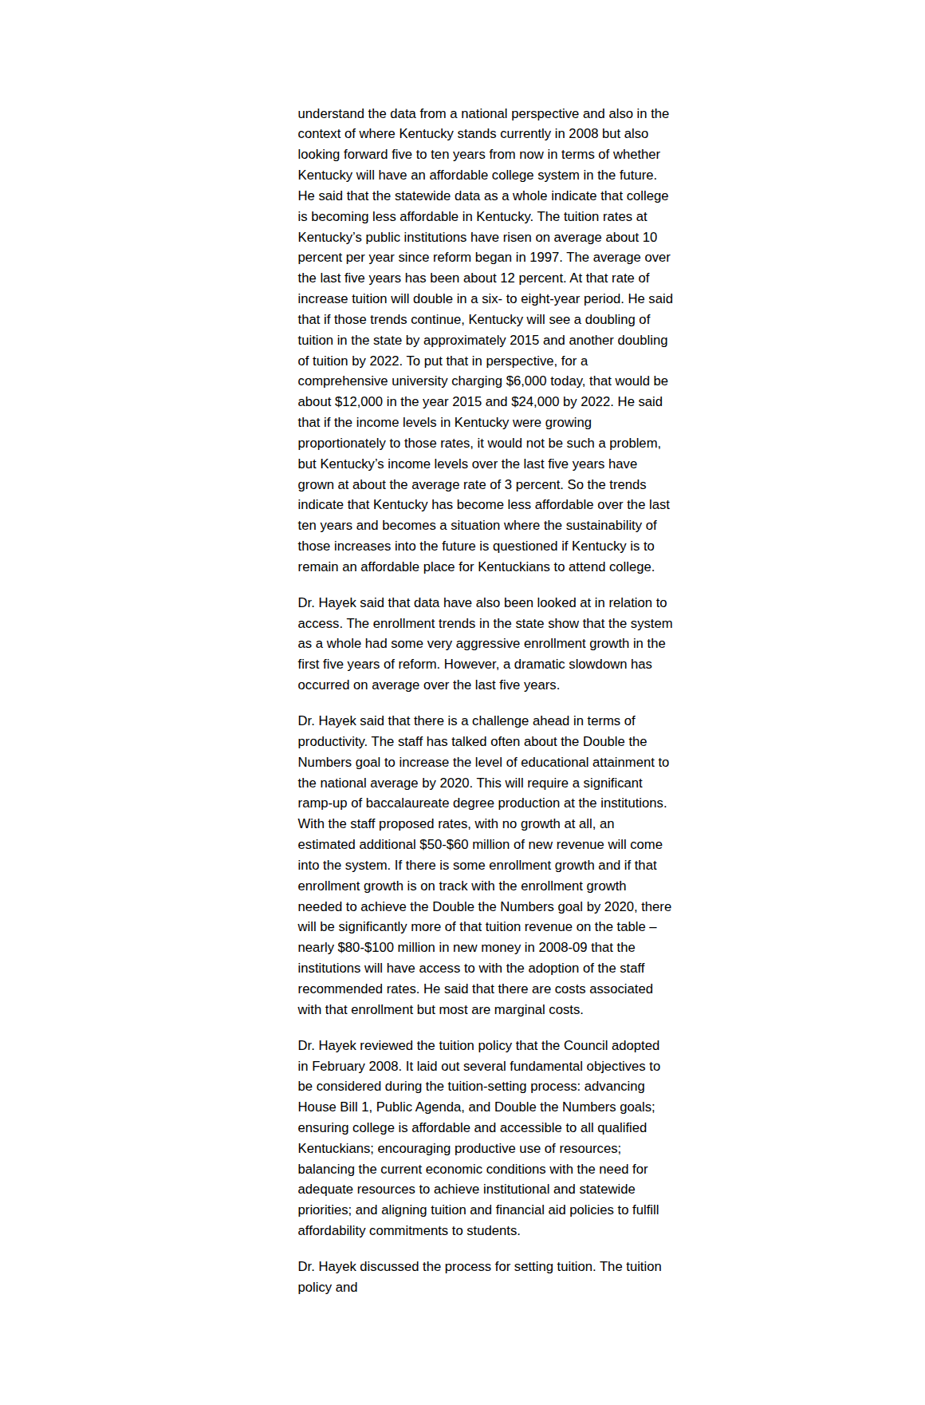understand the data from a national perspective and also in the context of where Kentucky stands currently in 2008 but also looking forward five to ten years from now in terms of whether Kentucky will have an affordable college system in the future. He said that the statewide data as a whole indicate that college is becoming less affordable in Kentucky. The tuition rates at Kentucky’s public institutions have risen on average about 10 percent per year since reform began in 1997. The average over the last five years has been about 12 percent. At that rate of increase tuition will double in a six- to eight-year period. He said that if those trends continue, Kentucky will see a doubling of tuition in the state by approximately 2015 and another doubling of tuition by 2022. To put that in perspective, for a comprehensive university charging $6,000 today, that would be about $12,000 in the year 2015 and $24,000 by 2022. He said that if the income levels in Kentucky were growing proportionately to those rates, it would not be such a problem, but Kentucky’s income levels over the last five years have grown at about the average rate of 3 percent. So the trends indicate that Kentucky has become less affordable over the last ten years and becomes a situation where the sustainability of those increases into the future is questioned if Kentucky is to remain an affordable place for Kentuckians to attend college.
Dr. Hayek said that data have also been looked at in relation to access. The enrollment trends in the state show that the system as a whole had some very aggressive enrollment growth in the first five years of reform. However, a dramatic slowdown has occurred on average over the last five years.
Dr. Hayek said that there is a challenge ahead in terms of productivity. The staff has talked often about the Double the Numbers goal to increase the level of educational attainment to the national average by 2020. This will require a significant ramp-up of baccalaureate degree production at the institutions. With the staff proposed rates, with no growth at all, an estimated additional $50-$60 million of new revenue will come into the system. If there is some enrollment growth and if that enrollment growth is on track with the enrollment growth needed to achieve the Double the Numbers goal by 2020, there will be significantly more of that tuition revenue on the table – nearly $80-$100 million in new money in 2008-09 that the institutions will have access to with the adoption of the staff recommended rates. He said that there are costs associated with that enrollment but most are marginal costs.
Dr. Hayek reviewed the tuition policy that the Council adopted in February 2008. It laid out several fundamental objectives to be considered during the tuition-setting process: advancing House Bill 1, Public Agenda, and Double the Numbers goals; ensuring college is affordable and accessible to all qualified Kentuckians; encouraging productive use of resources; balancing the current economic conditions with the need for adequate resources to achieve institutional and statewide priorities; and aligning tuition and financial aid policies to fulfill affordability commitments to students.
Dr. Hayek discussed the process for setting tuition. The tuition policy and